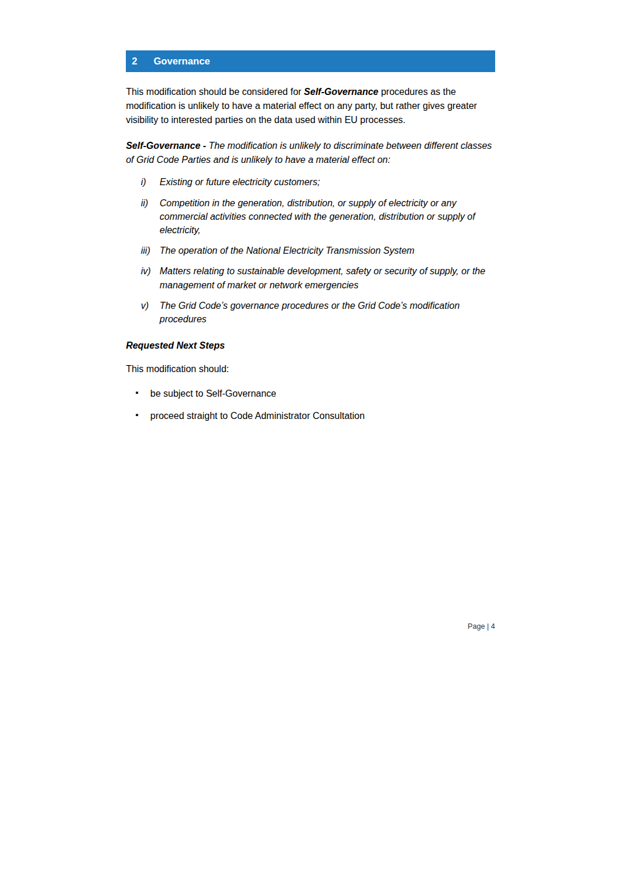2 Governance
This modification should be considered for Self-Governance procedures as the modification is unlikely to have a material effect on any party, but rather gives greater visibility to interested parties on the data used within EU processes.
Self-Governance - The modification is unlikely to discriminate between different classes of Grid Code Parties and is unlikely to have a material effect on:
i) Existing or future electricity customers;
ii) Competition in the generation, distribution, or supply of electricity or any commercial activities connected with the generation, distribution or supply of electricity,
iii) The operation of the National Electricity Transmission System
iv) Matters relating to sustainable development, safety or security of supply, or the management of market or network emergencies
v) The Grid Code’s governance procedures or the Grid Code’s modification procedures
Requested Next Steps
This modification should:
be subject to Self-Governance
proceed straight to Code Administrator Consultation
Page | 4